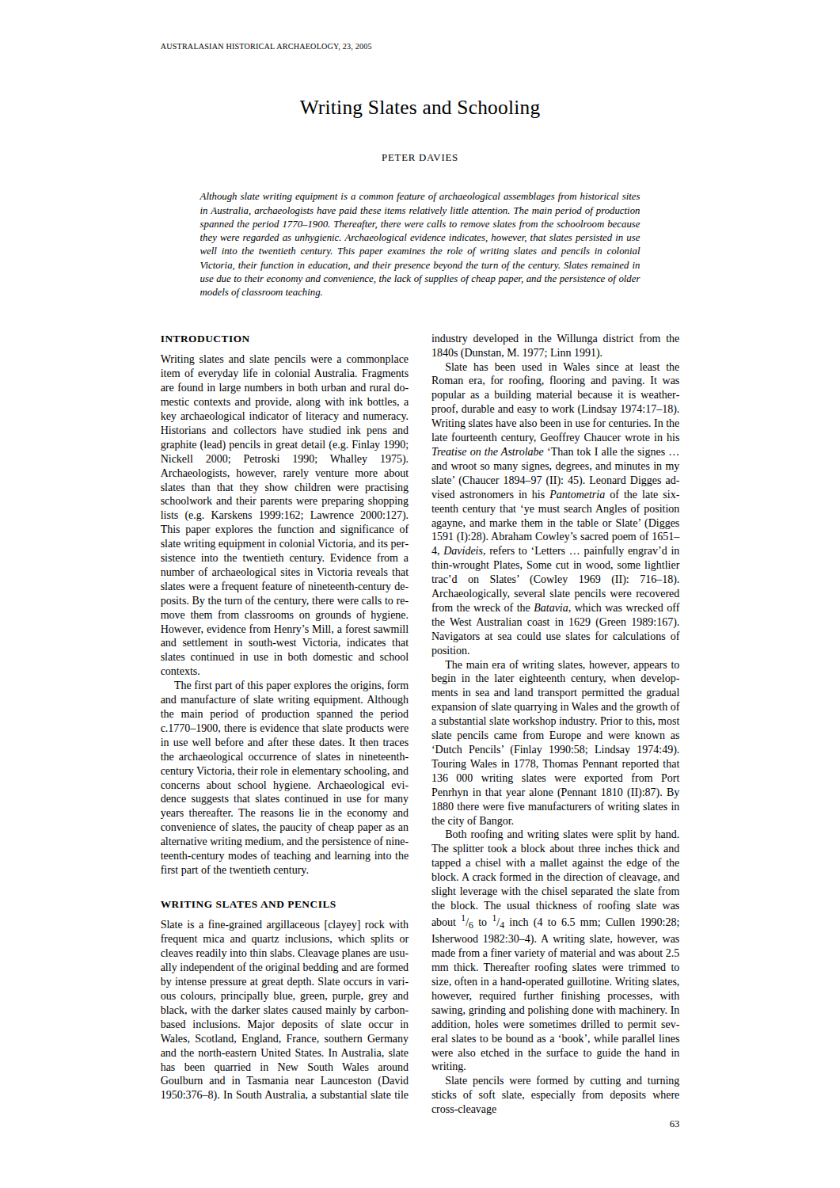AUSTRALASIAN HISTORICAL ARCHAEOLOGY, 23, 2005
Writing Slates and Schooling
PETER DAVIES
Although slate writing equipment is a common feature of archaeological assemblages from historical sites in Australia, archaeologists have paid these items relatively little attention. The main period of production spanned the period 1770–1900. Thereafter, there were calls to remove slates from the schoolroom because they were regarded as unhygienic. Archaeological evidence indicates, however, that slates persisted in use well into the twentieth century. This paper examines the role of writing slates and pencils in colonial Victoria, their function in education, and their presence beyond the turn of the century. Slates remained in use due to their economy and convenience, the lack of supplies of cheap paper, and the persistence of older models of classroom teaching.
INTRODUCTION
Writing slates and slate pencils were a commonplace item of everyday life in colonial Australia. Fragments are found in large numbers in both urban and rural domestic contexts and provide, along with ink bottles, a key archaeological indicator of literacy and numeracy. Historians and collectors have studied ink pens and graphite (lead) pencils in great detail (e.g. Finlay 1990; Nickell 2000; Petroski 1990; Whalley 1975). Archaeologists, however, rarely venture more about slates than that they show children were practising schoolwork and their parents were preparing shopping lists (e.g. Karskens 1999:162; Lawrence 2000:127). This paper explores the function and significance of slate writing equipment in colonial Victoria, and its persistence into the twentieth century. Evidence from a number of archaeological sites in Victoria reveals that slates were a frequent feature of nineteenth-century deposits. By the turn of the century, there were calls to remove them from classrooms on grounds of hygiene. However, evidence from Henry’s Mill, a forest sawmill and settlement in south-west Victoria, indicates that slates continued in use in both domestic and school contexts.
The first part of this paper explores the origins, form and manufacture of slate writing equipment. Although the main period of production spanned the period c.1770–1900, there is evidence that slate products were in use well before and after these dates. It then traces the archaeological occurrence of slates in nineteenth-century Victoria, their role in elementary schooling, and concerns about school hygiene. Archaeological evidence suggests that slates continued in use for many years thereafter. The reasons lie in the economy and convenience of slates, the paucity of cheap paper as an alternative writing medium, and the persistence of nineteenth-century modes of teaching and learning into the first part of the twentieth century.
WRITING SLATES AND PENCILS
Slate is a fine-grained argillaceous [clayey] rock with frequent mica and quartz inclusions, which splits or cleaves readily into thin slabs. Cleavage planes are usually independent of the original bedding and are formed by intense pressure at great depth. Slate occurs in various colours, principally blue, green, purple, grey and black, with the darker slates caused mainly by carbon-based inclusions. Major deposits of slate occur in Wales, Scotland, England, France, southern Germany and the north-eastern United States. In Australia, slate has been quarried in New South Wales around Goulburn and in Tasmania near Launceston (David 1950:376–8). In South Australia, a substantial slate tile industry developed in the Willunga district from the 1840s (Dunstan, M. 1977; Linn 1991).
Slate has been used in Wales since at least the Roman era, for roofing, flooring and paving. It was popular as a building material because it is weatherproof, durable and easy to work (Lindsay 1974:17–18). Writing slates have also been in use for centuries. In the late fourteenth century, Geoffrey Chaucer wrote in his Treatise on the Astrolabe ‘Than tok I alle the signes … and wroot so many signes, degrees, and minutes in my slate’ (Chaucer 1894–97 (II): 45). Leonard Digges advised astronomers in his Pantometria of the late sixteenth century that ‘ye must search Angles of position agayne, and marke them in the table or Slate’ (Digges 1591 (I):28). Abraham Cowley’s sacred poem of 1651–4, Davideis, refers to ‘Letters … painfully engrav’d in thin-wrought Plates, Some cut in wood, some lightlier trac’d on Slates’ (Cowley 1969 (II): 716–18). Archaeologically, several slate pencils were recovered from the wreck of the Batavia, which was wrecked off the West Australian coast in 1629 (Green 1989:167). Navigators at sea could use slates for calculations of position.
The main era of writing slates, however, appears to begin in the later eighteenth century, when developments in sea and land transport permitted the gradual expansion of slate quarrying in Wales and the growth of a substantial slate workshop industry. Prior to this, most slate pencils came from Europe and were known as ‘Dutch Pencils’ (Finlay 1990:58; Lindsay 1974:49). Touring Wales in 1778, Thomas Pennant reported that 136 000 writing slates were exported from Port Penrhyn in that year alone (Pennant 1810 (II):87). By 1880 there were five manufacturers of writing slates in the city of Bangor.
Both roofing and writing slates were split by hand. The splitter took a block about three inches thick and tapped a chisel with a mallet against the edge of the block. A crack formed in the direction of cleavage, and slight leverage with the chisel separated the slate from the block. The usual thickness of roofing slate was about 1/6 to 1/4 inch (4 to 6.5 mm; Cullen 1990:28; Isherwood 1982:30–4). A writing slate, however, was made from a finer variety of material and was about 2.5 mm thick. Thereafter roofing slates were trimmed to size, often in a hand-operated guillotine. Writing slates, however, required further finishing processes, with sawing, grinding and polishing done with machinery. In addition, holes were sometimes drilled to permit several slates to be bound as a ‘book’, while parallel lines were also etched in the surface to guide the hand in writing.
Slate pencils were formed by cutting and turning sticks of soft slate, especially from deposits where cross-cleavage
63